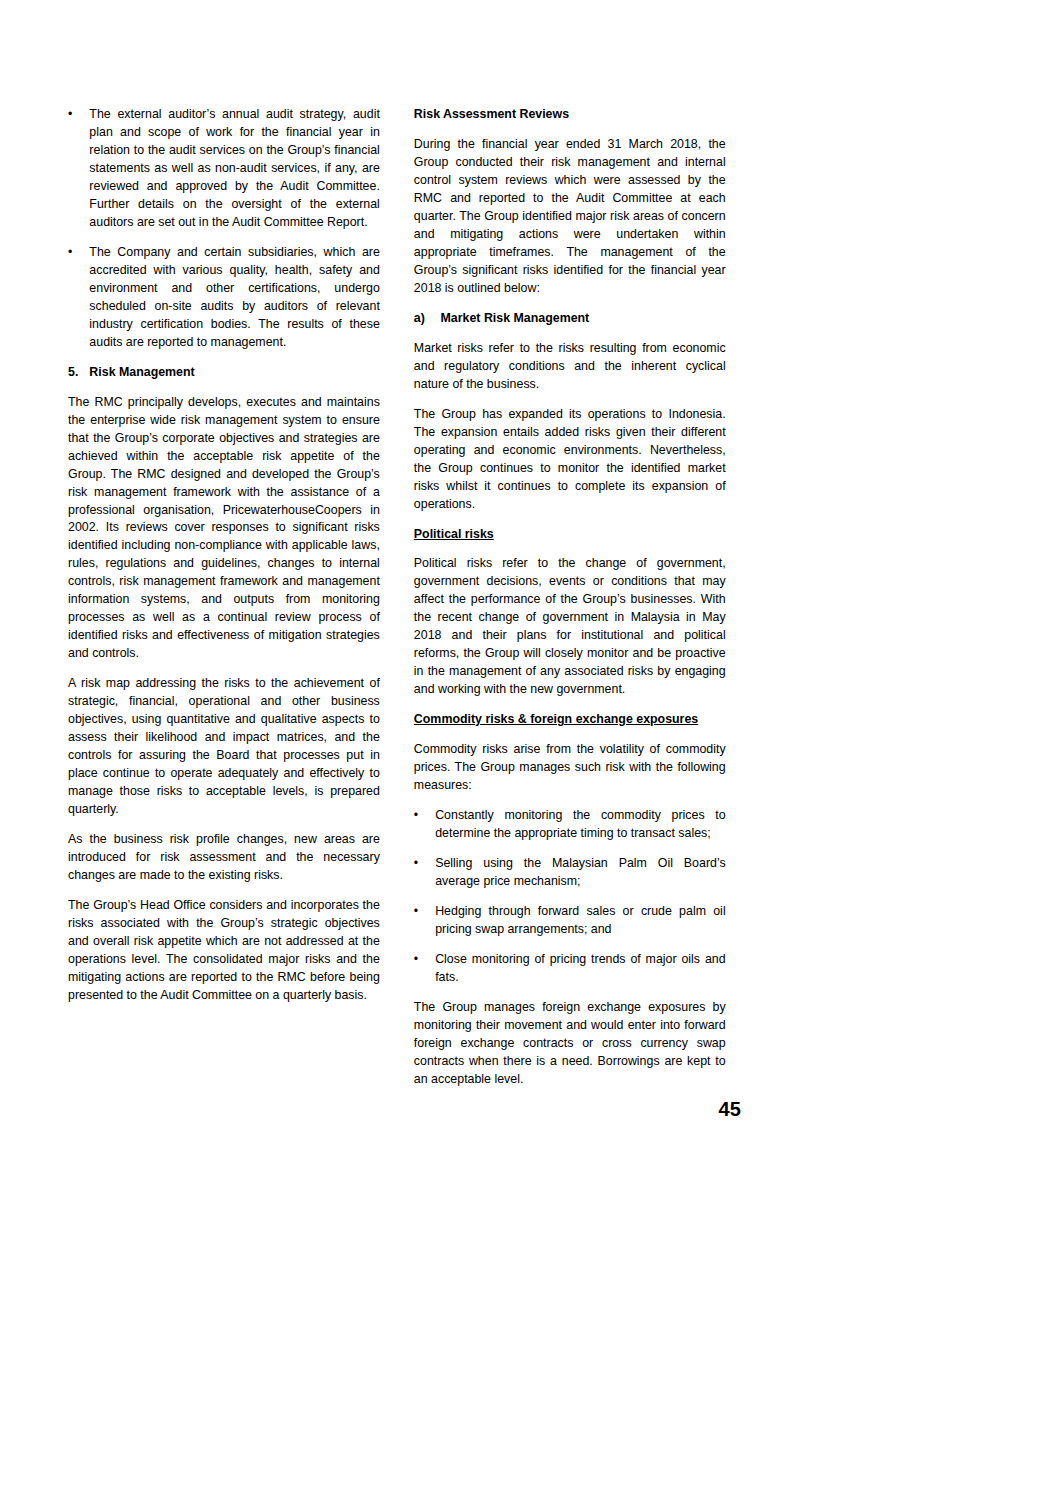•
The external auditor’s annual audit strategy, audit plan and scope of work for the financial year in relation to the audit services on the Group’s financial statements as well as non-audit services, if any, are reviewed and approved by the Audit Committee. Further details on the oversight of the external auditors are set out in the Audit Committee Report.
•
The Company and certain subsidiaries, which are accredited with various quality, health, safety and environment and other certifications, undergo scheduled on-site audits by auditors of relevant industry certification bodies. The results of these audits are reported to management.
5.
Risk Management
The RMC principally develops, executes and maintains the enterprise wide risk management system to ensure that the Group’s corporate objectives and strategies are achieved within the acceptable risk appetite of the Group. The RMC designed and developed the Group’s risk management framework with the assistance of a professional organisation, PricewaterhouseCoopers in 2002. Its reviews cover responses to significant risks identified including non-compliance with applicable laws, rules, regulations and guidelines, changes to internal controls, risk management framework and management information systems, and outputs from monitoring processes as well as a continual review process of identified risks and effectiveness of mitigation strategies and controls.
A risk map addressing the risks to the achievement of strategic, financial, operational and other business objectives, using quantitative and qualitative aspects to assess their likelihood and impact matrices, and the controls for assuring the Board that processes put in place continue to operate adequately and effectively to manage those risks to acceptable levels, is prepared quarterly.
As the business risk profile changes, new areas are introduced for risk assessment and the necessary changes are made to the existing risks.
The Group’s Head Office considers and incorporates the risks associated with the Group’s strategic objectives and overall risk appetite which are not addressed at the operations level. The consolidated major risks and the mitigating actions are reported to the RMC before being presented to the Audit Committee on a quarterly basis.
Risk Assessment Reviews
During the financial year ended 31 March 2018, the Group conducted their risk management and internal control system reviews which were assessed by the RMC and reported to the Audit Committee at each quarter. The Group identified major risk areas of concern and mitigating actions were undertaken within appropriate timeframes. The management of the Group’s significant risks identified for the financial year 2018 is outlined below:
a)
Market Risk Management
Market risks refer to the risks resulting from economic and regulatory conditions and the inherent cyclical nature of the business.
The Group has expanded its operations to Indonesia. The expansion entails added risks given their different operating and economic environments. Nevertheless, the Group continues to monitor the identified market risks whilst it continues to complete its expansion of operations.
Political risks
Political risks refer to the change of government, government decisions, events or conditions that may affect the performance of the Group’s businesses. With the recent change of government in Malaysia in May 2018 and their plans for institutional and political reforms, the Group will closely monitor and be proactive in the management of any associated risks by engaging and working with the new government.
Commodity risks & foreign exchange exposures
Commodity risks arise from the volatility of commodity prices. The Group manages such risk with the following measures:
•
Constantly monitoring the commodity prices to determine the appropriate timing to transact sales;
•
Selling using the Malaysian Palm Oil Board’s average price mechanism;
•
Hedging through forward sales or crude palm oil pricing swap arrangements; and
•
Close monitoring of pricing trends of major oils and fats.
The Group manages foreign exchange exposures by monitoring their movement and would enter into forward foreign exchange contracts or cross currency swap contracts when there is a need. Borrowings are kept to an acceptable level.
45